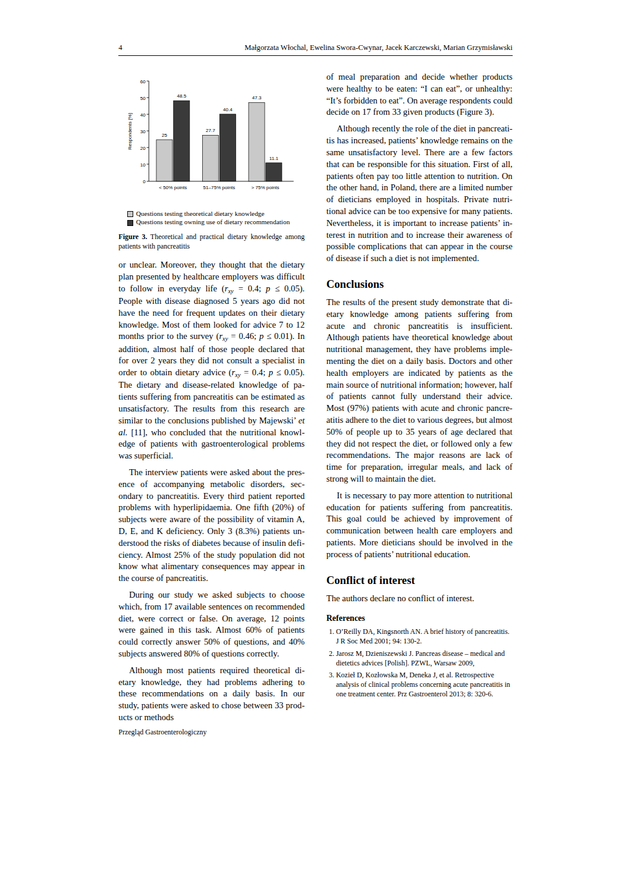4 Małgorzata Włochal, Ewelina Swora-Cwynar, Jacek Karczewski, Marian Grzymisławski
60 50 40 30 20 10 0 Respondents [%] 25 48.5 27.7 40.4 47.3 11.1 < 50% points 51–75% points > 75% points
Questions testing theoretical dietary knowledge
Questions testing owning use of dietary recommendation
Figure 3. Theoretical and practical dietary knowledge among patients with pancreatitis
or unclear. Moreover, they thought that the dietary plan presented by healthcare employers was difficult to follow in everyday life (rxy = 0.4; p ≤ 0.05). People with disease diagnosed 5 years ago did not have the need for frequent updates on their dietary knowledge. Most of them looked for advice 7 to 12 months prior to the survey (rxy = 0.46; p ≤ 0.01). In addition, almost half of those people declared that for over 2 years they did not consult a specialist in order to obtain dietary advice (rxy = 0.4; p ≤ 0.05). The dietary and disease-related knowledge of patients suffering from pancreatitis can be estimated as unsatisfactory. The results from this research are similar to the conclusions published by Majewski’ et al. [11], who concluded that the nutritional knowledge of patients with gastroenterological problems was superficial.
The interview patients were asked about the presence of accompanying metabolic disorders, secondary to pancreatitis. Every third patient reported problems with hyperlipidaemia. One fifth (20%) of subjects were aware of the possibility of vitamin A, D, E, and K deficiency. Only 3 (8.3%) patients understood the risks of diabetes because of insulin deficiency. Almost 25% of the study population did not know what alimentary consequences may appear in the course of pancreatitis.
During our study we asked subjects to choose which, from 17 available sentences on recommended diet, were correct or false. On average, 12 points were gained in this task. Almost 60% of patients could correctly answer 50% of questions, and 40% subjects answered 80% of questions correctly.
Although most patients required theoretical dietary knowledge, they had problems adhering to these recommendations on a daily basis. In our study, patients were asked to chose between 33 products or methods
of meal preparation and decide whether products were healthy to be eaten: “I can eat”, or unhealthy: “It’s forbidden to eat”. On average respondents could decide on 17 from 33 given products (Figure 3).
Although recently the role of the diet in pancreatitis has increased, patients’ knowledge remains on the same unsatisfactory level. There are a few factors that can be responsible for this situation. First of all, patients often pay too little attention to nutrition. On the other hand, in Poland, there are a limited number of dieticians employed in hospitals. Private nutritional advice can be too expensive for many patients. Nevertheless, it is important to increase patients’ interest in nutrition and to increase their awareness of possible complications that can appear in the course of disease if such a diet is not implemented.
Conclusions
The results of the present study demonstrate that dietary knowledge among patients suffering from acute and chronic pancreatitis is insufficient. Although patients have theoretical knowledge about nutritional management, they have problems implementing the diet on a daily basis. Doctors and other health employers are indicated by patients as the main source of nutritional information; however, half of patients cannot fully understand their advice. Most (97%) patients with acute and chronic pancreatitis adhere to the diet to various degrees, but almost 50% of people up to 35 years of age declared that they did not respect the diet, or followed only a few recommendations. The major reasons are lack of time for preparation, irregular meals, and lack of strong will to maintain the diet.
It is necessary to pay more attention to nutritional education for patients suffering from pancreatitis. This goal could be achieved by improvement of communication between health care employers and patients. More dieticians should be involved in the process of patients’ nutritional education.
Conflict of interest
The authors declare no conflict of interest.
References
O’Reilly DA, Kingsnorth AN. A brief history of pancreatitis. J R Soc Med 2001; 94: 130-2.
Jarosz M, Dzieniszewski J. Pancreas disease – medical and dietetics advices [Polish]. PZWL, Warsaw 2009,
Kozieł D, Kozłowska M, Deneka J, et al. Retrospective analysis of clinical problems concerning acute pancreatitis in one treatment center. Prz Gastroenterol 2013; 8: 320-6.
Przegląd Gastroenterologiczny